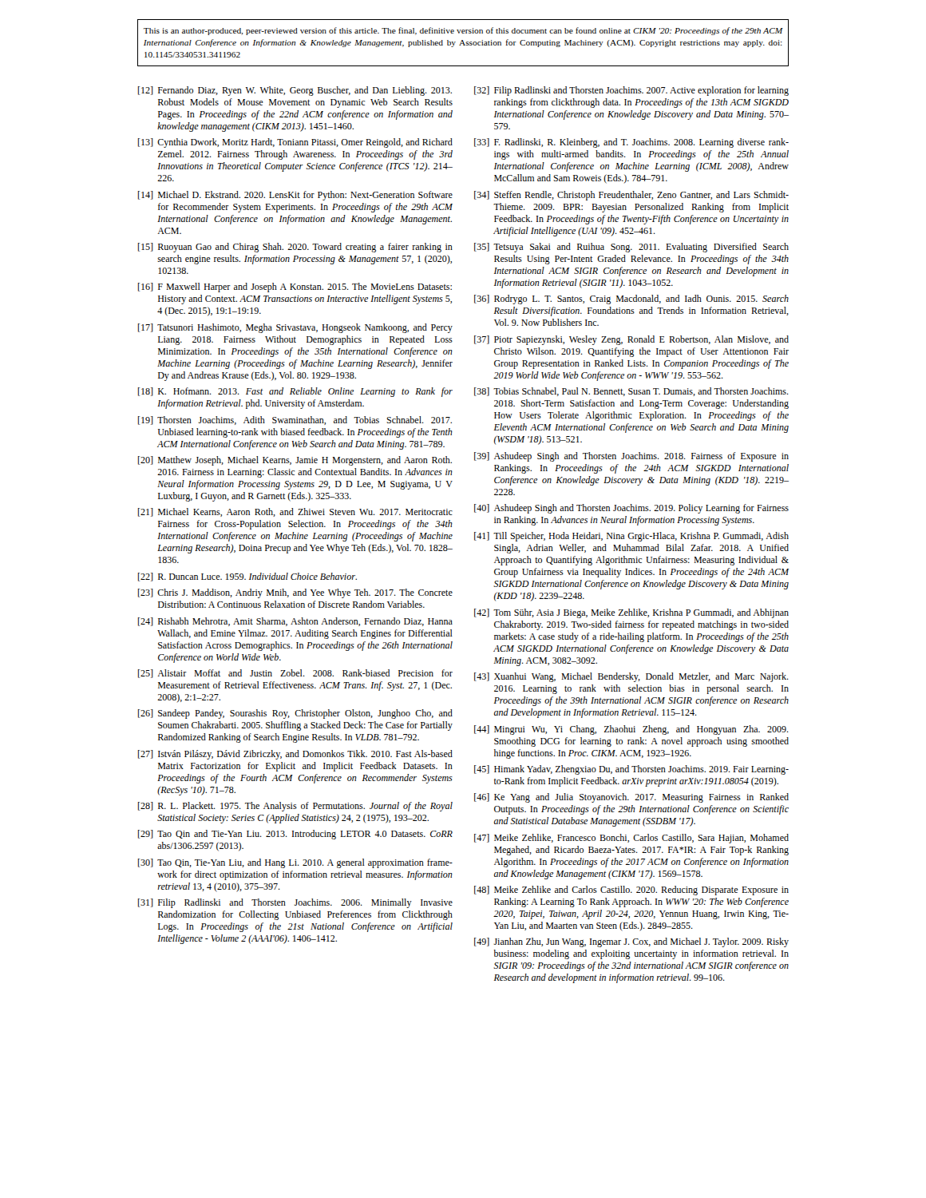This is an author-produced, peer-reviewed version of this article. The final, definitive version of this document can be found online at CIKM '20: Proceedings of the 29th ACM International Conference on Information & Knowledge Management, published by Association for Computing Machinery (ACM). Copyright restrictions may apply. doi: 10.1145/3340531.3411962
[12] Fernando Diaz, Ryen W. White, Georg Buscher, and Dan Liebling. 2013. Robust Models of Mouse Movement on Dynamic Web Search Results Pages. In Proceedings of the 22nd ACM conference on Information and knowledge management (CIKM 2013). 1451–1460.
[13] Cynthia Dwork, Moritz Hardt, Toniann Pitassi, Omer Reingold, and Richard Zemel. 2012. Fairness Through Awareness. In Proceedings of the 3rd Innovations in Theoretical Computer Science Conference (ITCS '12). 214–226.
[14] Michael D. Ekstrand. 2020. LensKit for Python: Next-Generation Software for Recommender System Experiments. In Proceedings of the 29th ACM International Conference on Information and Knowledge Management. ACM.
[15] Ruoyuan Gao and Chirag Shah. 2020. Toward creating a fairer ranking in search engine results. Information Processing & Management 57, 1 (2020), 102138.
[16] F Maxwell Harper and Joseph A Konstan. 2015. The MovieLens Datasets: History and Context. ACM Transactions on Interactive Intelligent Systems 5, 4 (Dec. 2015), 19:1–19:19.
[17] Tatsunori Hashimoto, Megha Srivastava, Hongseok Namkoong, and Percy Liang. 2018. Fairness Without Demographics in Repeated Loss Minimization. In Proceedings of the 35th International Conference on Machine Learning (Proceedings of Machine Learning Research), Jennifer Dy and Andreas Krause (Eds.), Vol. 80. 1929–1938.
[18] K. Hofmann. 2013. Fast and Reliable Online Learning to Rank for Information Retrieval. phd. University of Amsterdam.
[19] Thorsten Joachims, Adith Swaminathan, and Tobias Schnabel. 2017. Unbiased learning-to-rank with biased feedback. In Proceedings of the Tenth ACM International Conference on Web Search and Data Mining. 781–789.
[20] Matthew Joseph, Michael Kearns, Jamie H Morgenstern, and Aaron Roth. 2016. Fairness in Learning: Classic and Contextual Bandits. In Advances in Neural Information Processing Systems 29, D D Lee, M Sugiyama, U V Luxburg, I Guyon, and R Garnett (Eds.). 325–333.
[21] Michael Kearns, Aaron Roth, and Zhiwei Steven Wu. 2017. Meritocratic Fairness for Cross-Population Selection. In Proceedings of the 34th International Conference on Machine Learning (Proceedings of Machine Learning Research), Doina Precup and Yee Whye Teh (Eds.), Vol. 70. 1828–1836.
[22] R. Duncan Luce. 1959. Individual Choice Behavior.
[23] Chris J. Maddison, Andriy Mnih, and Yee Whye Teh. 2017. The Concrete Distribution: A Continuous Relaxation of Discrete Random Variables.
[24] Rishabh Mehrotra, Amit Sharma, Ashton Anderson, Fernando Diaz, Hanna Wallach, and Emine Yilmaz. 2017. Auditing Search Engines for Differential Satisfaction Across Demographics. In Proceedings of the 26th International Conference on World Wide Web.
[25] Alistair Moffat and Justin Zobel. 2008. Rank-biased Precision for Measurement of Retrieval Effectiveness. ACM Trans. Inf. Syst. 27, 1 (Dec. 2008), 2:1–2:27.
[26] Sandeep Pandey, Sourashis Roy, Christopher Olston, Junghoo Cho, and Soumen Chakrabarti. 2005. Shuffling a Stacked Deck: The Case for Partially Randomized Ranking of Search Engine Results. In VLDB. 781–792.
[27] István Pilászy, Dávid Zibriczky, and Domonkos Tikk. 2010. Fast Als-based Matrix Factorization for Explicit and Implicit Feedback Datasets. In Proceedings of the Fourth ACM Conference on Recommender Systems (RecSys '10). 71–78.
[28] R. L. Plackett. 1975. The Analysis of Permutations. Journal of the Royal Statistical Society: Series C (Applied Statistics) 24, 2 (1975), 193–202.
[29] Tao Qin and Tie-Yan Liu. 2013. Introducing LETOR 4.0 Datasets. CoRR abs/1306.2597 (2013).
[30] Tao Qin, Tie-Yan Liu, and Hang Li. 2010. A general approximation framework for direct optimization of information retrieval measures. Information retrieval 13, 4 (2010), 375–397.
[31] Filip Radlinski and Thorsten Joachims. 2006. Minimally Invasive Randomization for Collecting Unbiased Preferences from Clickthrough Logs. In Proceedings of the 21st National Conference on Artificial Intelligence - Volume 2 (AAAI'06). 1406–1412.
[32] Filip Radlinski and Thorsten Joachims. 2007. Active exploration for learning rankings from clickthrough data. In Proceedings of the 13th ACM SIGKDD International Conference on Knowledge Discovery and Data Mining. 570–579.
[33] F. Radlinski, R. Kleinberg, and T. Joachims. 2008. Learning diverse rankings with multi-armed bandits. In Proceedings of the 25th Annual International Conference on Machine Learning (ICML 2008), Andrew McCallum and Sam Roweis (Eds.). 784–791.
[34] Steffen Rendle, Christoph Freudenthaler, Zeno Gantner, and Lars Schmidt-Thieme. 2009. BPR: Bayesian Personalized Ranking from Implicit Feedback. In Proceedings of the Twenty-Fifth Conference on Uncertainty in Artificial Intelligence (UAI '09). 452–461.
[35] Tetsuya Sakai and Ruihua Song. 2011. Evaluating Diversified Search Results Using Per-Intent Graded Relevance. In Proceedings of the 34th International ACM SIGIR Conference on Research and Development in Information Retrieval (SIGIR '11). 1043–1052.
[36] Rodrygo L. T. Santos, Craig Macdonald, and Iadh Ounis. 2015. Search Result Diversification. Foundations and Trends in Information Retrieval, Vol. 9. Now Publishers Inc.
[37] Piotr Sapiezynski, Wesley Zeng, Ronald E Robertson, Alan Mislove, and Christo Wilson. 2019. Quantifying the Impact of User Attentionon Fair Group Representation in Ranked Lists. In Companion Proceedings of The 2019 World Wide Web Conference on - WWW '19. 553–562.
[38] Tobias Schnabel, Paul N. Bennett, Susan T. Dumais, and Thorsten Joachims. 2018. Short-Term Satisfaction and Long-Term Coverage: Understanding How Users Tolerate Algorithmic Exploration. In Proceedings of the Eleventh ACM International Conference on Web Search and Data Mining (WSDM '18). 513–521.
[39] Ashudeep Singh and Thorsten Joachims. 2018. Fairness of Exposure in Rankings. In Proceedings of the 24th ACM SIGKDD International Conference on Knowledge Discovery & Data Mining (KDD '18). 2219–2228.
[40] Ashudeep Singh and Thorsten Joachims. 2019. Policy Learning for Fairness in Ranking. In Advances in Neural Information Processing Systems.
[41] Till Speicher, Hoda Heidari, Nina Grgic-Hlaca, Krishna P. Gummadi, Adish Singla, Adrian Weller, and Muhammad Bilal Zafar. 2018. A Unified Approach to Quantifying Algorithmic Unfairness: Measuring Individual & Group Unfairness via Inequality Indices. In Proceedings of the 24th ACM SIGKDD International Conference on Knowledge Discovery & Data Mining (KDD '18). 2239–2248.
[42] Tom Sühr, Asia J Biega, Meike Zehlike, Krishna P Gummadi, and Abhijnan Chakraborty. 2019. Two-sided fairness for repeated matchings in two-sided markets: A case study of a ride-hailing platform. In Proceedings of the 25th ACM SIGKDD International Conference on Knowledge Discovery & Data Mining. ACM, 3082–3092.
[43] Xuanhui Wang, Michael Bendersky, Donald Metzler, and Marc Najork. 2016. Learning to rank with selection bias in personal search. In Proceedings of the 39th International ACM SIGIR conference on Research and Development in Information Retrieval. 115–124.
[44] Mingrui Wu, Yi Chang, Zhaohui Zheng, and Hongyuan Zha. 2009. Smoothing DCG for learning to rank: A novel approach using smoothed hinge functions. In Proc. CIKM. ACM, 1923–1926.
[45] Himank Yadav, Zhengxiao Du, and Thorsten Joachims. 2019. Fair Learning-to-Rank from Implicit Feedback. arXiv preprint arXiv:1911.08054 (2019).
[46] Ke Yang and Julia Stoyanovich. 2017. Measuring Fairness in Ranked Outputs. In Proceedings of the 29th International Conference on Scientific and Statistical Database Management (SSDBM '17).
[47] Meike Zehlike, Francesco Bonchi, Carlos Castillo, Sara Hajian, Mohamed Megahed, and Ricardo Baeza-Yates. 2017. FA*IR: A Fair Top-k Ranking Algorithm. In Proceedings of the 2017 ACM on Conference on Information and Knowledge Management (CIKM '17). 1569–1578.
[48] Meike Zehlike and Carlos Castillo. 2020. Reducing Disparate Exposure in Ranking: A Learning To Rank Approach. In WWW '20: The Web Conference 2020, Taipei, Taiwan, April 20-24, 2020, Yennun Huang, Irwin King, Tie-Yan Liu, and Maarten van Steen (Eds.). 2849–2855.
[49] Jianhan Zhu, Jun Wang, Ingemar J. Cox, and Michael J. Taylor. 2009. Risky business: modeling and exploiting uncertainty in information retrieval. In SIGIR '09: Proceedings of the 32nd international ACM SIGIR conference on Research and development in information retrieval. 99–106.